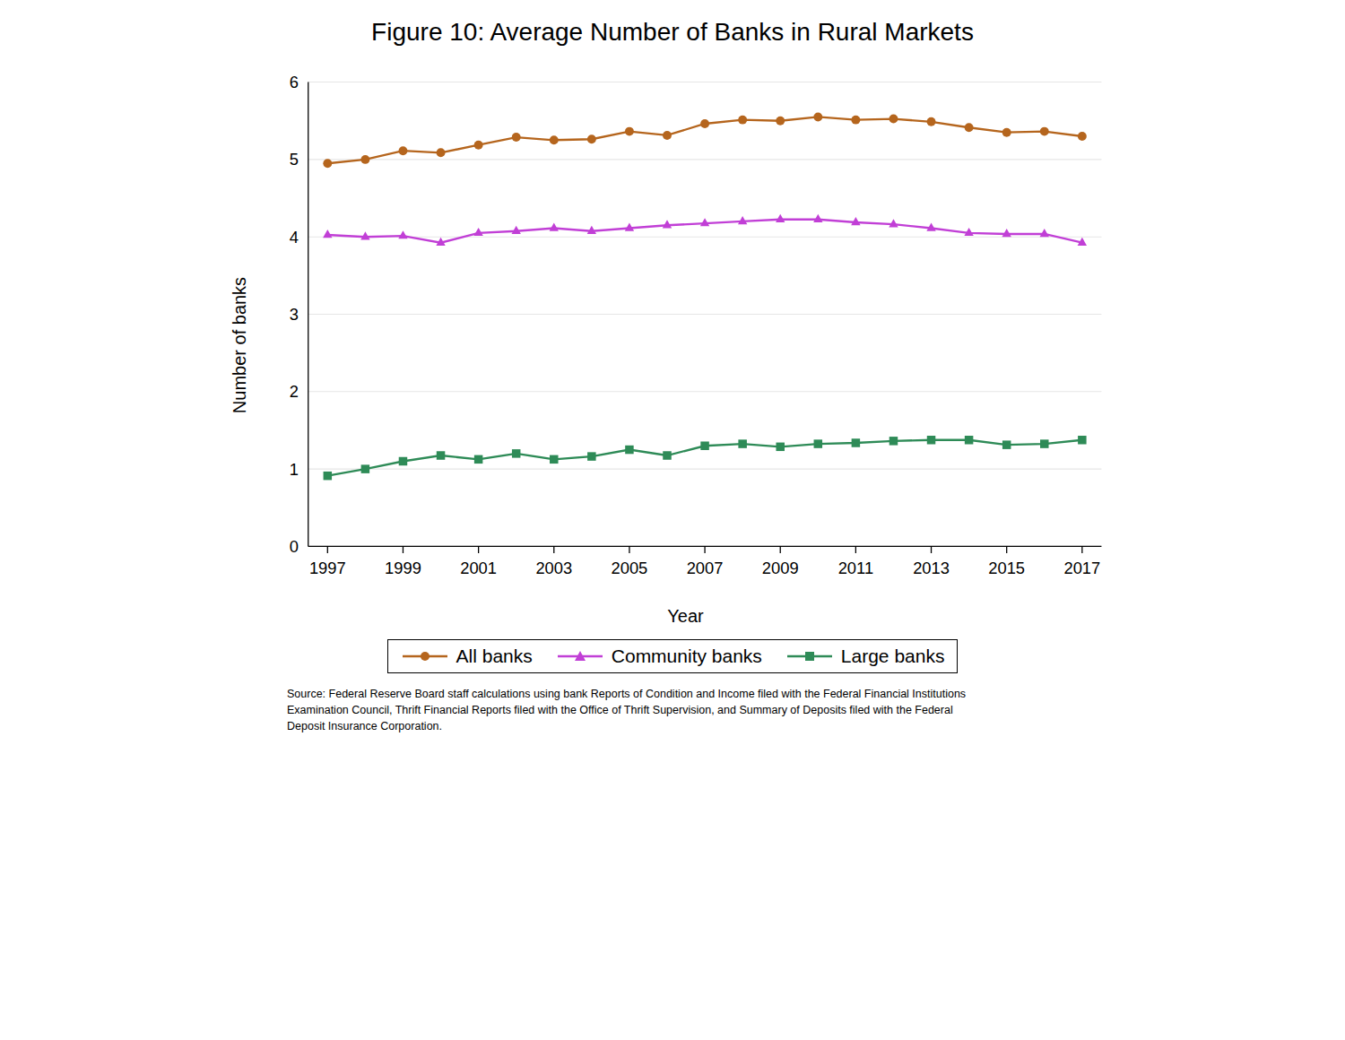Figure 10: Average Number of Banks in Rural Markets
Number of banks
0 1 2 3 4 5 6 1997 1999 2001 2003 2005 2007 2009 2011 2013 2015 2017
Year
All banks
Community banks
Large banks
Source: Federal Reserve Board staff calculations using bank Reports of Condition and Income filed with the Federal Financial Institutions Examination Council, Thrift Financial Reports filed with the Office of Thrift Supervision, and Summary of Deposits filed with the Federal Deposit Insurance Corporation.